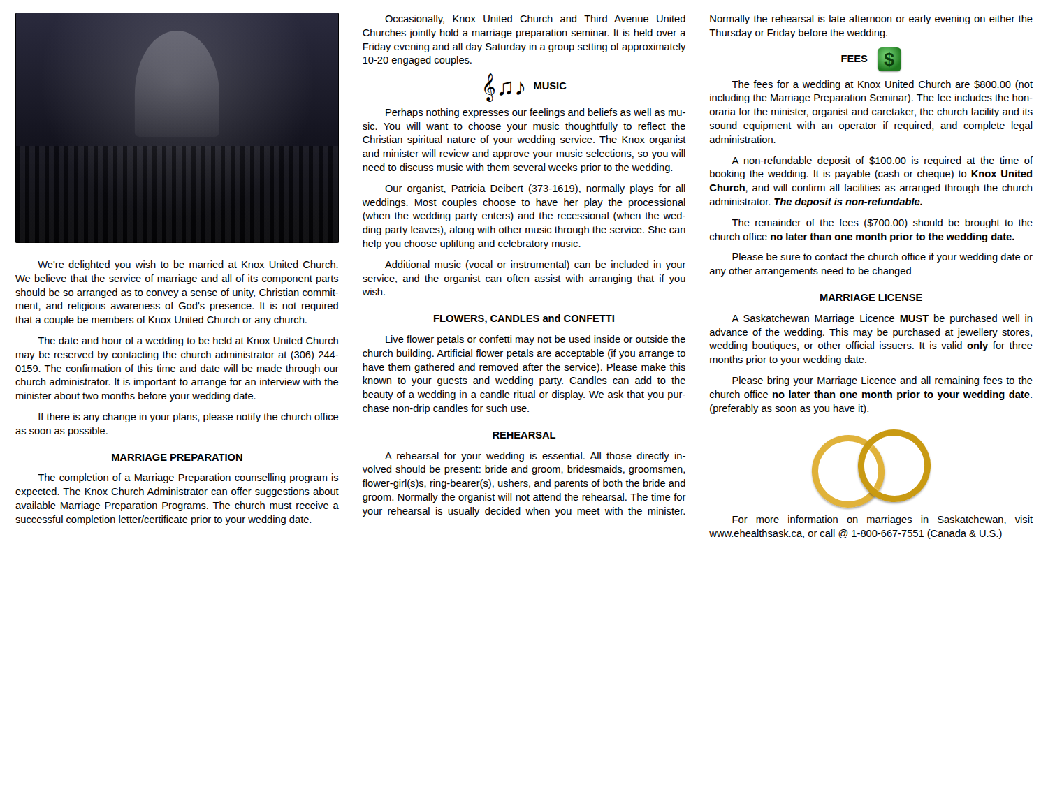We're delighted you wish to be married at Knox United Church. We believe that the service of marriage and all of its component parts should be so arranged as to convey a sense of unity, Christian commitment, and religious awareness of God's presence. It is not required that a couple be members of Knox United Church or any church.
The date and hour of a wedding to be held at Knox United Church may be reserved by contacting the church administrator at (306) 244-0159. The confirmation of this time and date will be made through our church administrator. It is important to arrange for an interview with the minister about two months before your wedding date.
If there is any change in your plans, please notify the church office as soon as possible.
MARRIAGE PREPARATION
The completion of a Marriage Preparation counselling program is expected. The Knox Church Administrator can offer suggestions about available Marriage Preparation Programs. The church must receive a successful completion letter/certificate prior to your wedding date.
Occasionally, Knox United Church and Third Avenue United Churches jointly hold a marriage preparation seminar. It is held over a Friday evening and all day Saturday in a group setting of approximately 10-20 engaged couples.
𝄞♫♪MUSIC
Perhaps nothing expresses our feelings and beliefs as well as music. You will want to choose your music thoughtfully to reflect the Christian spiritual nature of your wedding service. The Knox organist and minister will review and approve your music selections, so you will need to discuss music with them several weeks prior to the wedding.
Our organist, Patricia Deibert (373-1619), normally plays for all weddings. Most couples choose to have her play the processional (when the wedding party enters) and the recessional (when the wedding party leaves), along with other music through the service. She can help you choose uplifting and celebratory music.
Additional music (vocal or instrumental) can be included in your service, and the organist can often assist with arranging that if you wish.
FLOWERS, CANDLES and CONFETTI
Live flower petals or confetti may not be used inside or outside the church building. Artificial flower petals are acceptable (if you arrange to have them gathered and removed after the service). Please make this known to your guests and wedding party. Candles can add to the beauty of a wedding in a candle ritual or display. We ask that you purchase non-drip candles for such use.
REHEARSAL
A rehearsal for your wedding is essential. All those directly involved should be present: bride and groom, bridesmaids, groomsmen, flower-girl(s)s, ring-bearer(s), ushers, and parents of both the bride and groom. Normally the organist will not attend the rehearsal. The time for your rehearsal is usually decided when you meet with the minister. Normally the rehearsal is late afternoon or early evening on either the Thursday or Friday before the wedding.
FEES
The fees for a wedding at Knox United Church are $800.00 (not including the Marriage Preparation Seminar). The fee includes the honoraria for the minister, organist and caretaker, the church facility and its sound equipment with an operator if required, and complete legal administration.
A non-refundable deposit of $100.00 is required at the time of booking the wedding. It is payable (cash or cheque) to Knox United Church, and will confirm all facilities as arranged through the church administrator. The deposit is non-refundable.
The remainder of the fees ($700.00) should be brought to the church office no later than one month prior to the wedding date.
Please be sure to contact the church office if your wedding date or any other arrangements need to be changed
MARRIAGE LICENSE
A Saskatchewan Marriage Licence MUST be purchased well in advance of the wedding. This may be purchased at jewellery stores, wedding boutiques, or other official issuers. It is valid only for three months prior to your wedding date.
Please bring your Marriage Licence and all remaining fees to the church office no later than one month prior to your wedding date. (preferably as soon as you have it).
For more information on marriages in Saskatchewan, visit www.ehealthsask.ca, or call @ 1-800-667-7551 (Canada & U.S.)